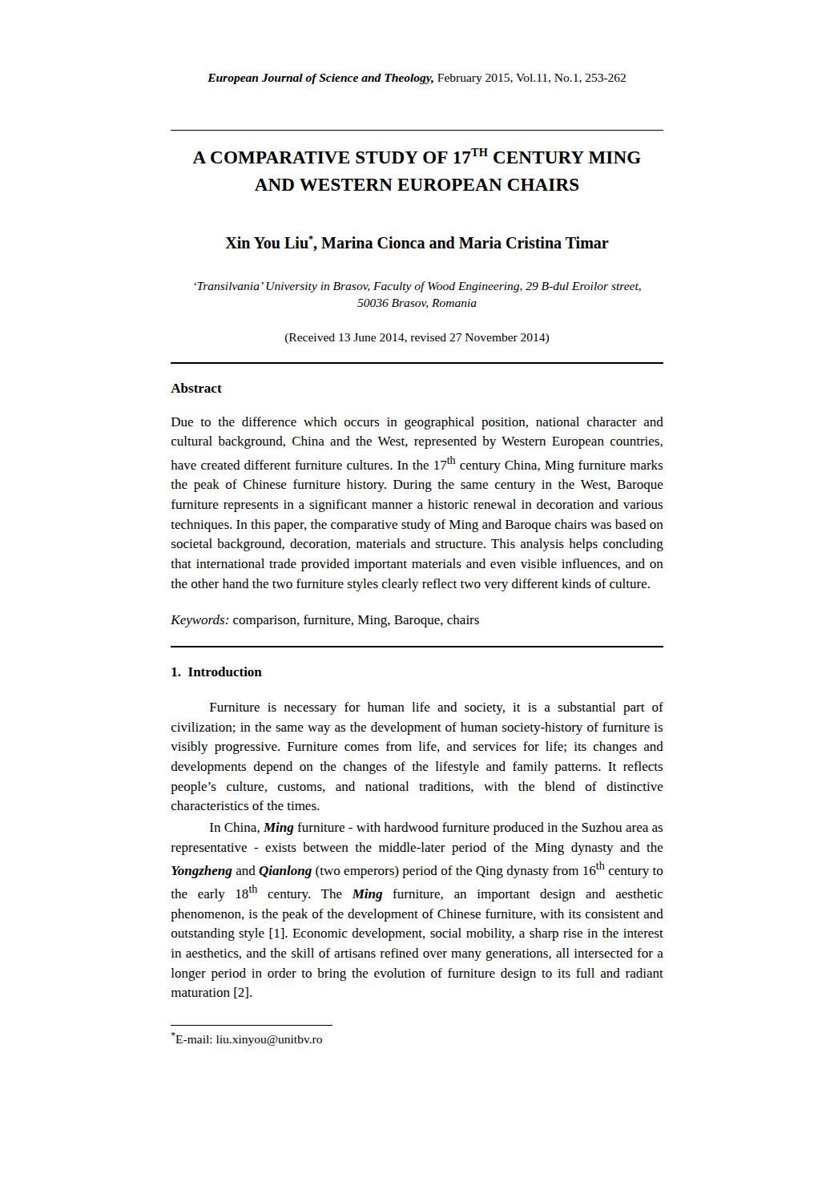European Journal of Science and Theology, February 2015, Vol.11, No.1, 253-262
A COMPARATIVE STUDY OF 17TH CENTURY MING AND WESTERN EUROPEAN CHAIRS
Xin You Liu*, Marina Cionca and Maria Cristina Timar
‘Transilvania’ University in Brasov, Faculty of Wood Engineering, 29 B-dul Eroilor street, 50036 Brasov, Romania
(Received 13 June 2014, revised 27 November 2014)
Abstract
Due to the difference which occurs in geographical position, national character and cultural background, China and the West, represented by Western European countries, have created different furniture cultures. In the 17th century China, Ming furniture marks the peak of Chinese furniture history. During the same century in the West, Baroque furniture represents in a significant manner a historic renewal in decoration and various techniques. In this paper, the comparative study of Ming and Baroque chairs was based on societal background, decoration, materials and structure. This analysis helps concluding that international trade provided important materials and even visible influences, and on the other hand the two furniture styles clearly reflect two very different kinds of culture.
Keywords: comparison, furniture, Ming, Baroque, chairs
1. Introduction
Furniture is necessary for human life and society, it is a substantial part of civilization; in the same way as the development of human society-history of furniture is visibly progressive. Furniture comes from life, and services for life; its changes and developments depend on the changes of the lifestyle and family patterns. It reflects people’s culture, customs, and national traditions, with the blend of distinctive characteristics of the times.
In China, Ming furniture - with hardwood furniture produced in the Suzhou area as representative - exists between the middle-later period of the Ming dynasty and the Yongzheng and Qianlong (two emperors) period of the Qing dynasty from 16th century to the early 18th century. The Ming furniture, an important design and aesthetic phenomenon, is the peak of the development of Chinese furniture, with its consistent and outstanding style [1]. Economic development, social mobility, a sharp rise in the interest in aesthetics, and the skill of artisans refined over many generations, all intersected for a longer period in order to bring the evolution of furniture design to its full and radiant maturation [2].
*E-mail: liu.xinyou@unitbv.ro